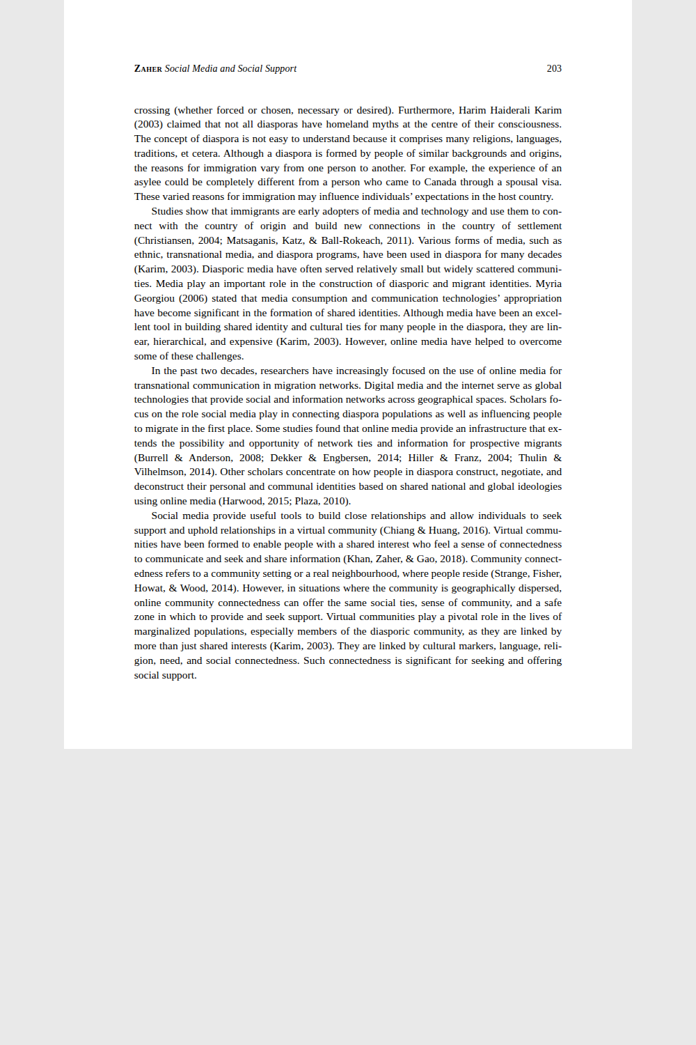Zaher Social Media and Social Support 203
crossing (whether forced or chosen, necessary or desired). Furthermore, Harim Haiderali Karim (2003) claimed that not all diasporas have homeland myths at the centre of their consciousness. The concept of diaspora is not easy to understand because it comprises many religions, languages, traditions, et cetera. Although a diaspora is formed by people of similar backgrounds and origins, the reasons for immigration vary from one person to another. For example, the experience of an asylee could be completely different from a person who came to Canada through a spousal visa. These varied reasons for immigration may influence individuals’ expectations in the host country.
Studies show that immigrants are early adopters of media and technology and use them to connect with the country of origin and build new connections in the country of settlement (Christiansen, 2004; Matsaganis, Katz, & Ball-Rokeach, 2011). Various forms of media, such as ethnic, transnational media, and diaspora programs, have been used in diaspora for many decades (Karim, 2003). Diasporic media have often served relatively small but widely scattered communities. Media play an important role in the construction of diasporic and migrant identities. Myria Georgiou (2006) stated that media consumption and communication technologies’ appropriation have become significant in the formation of shared identities. Although media have been an excellent tool in building shared identity and cultural ties for many people in the diaspora, they are linear, hierarchical, and expensive (Karim, 2003). However, online media have helped to overcome some of these challenges.
In the past two decades, researchers have increasingly focused on the use of online media for transnational communication in migration networks. Digital media and the internet serve as global technologies that provide social and information networks across geographical spaces. Scholars focus on the role social media play in connecting diaspora populations as well as influencing people to migrate in the first place. Some studies found that online media provide an infrastructure that extends the possibility and opportunity of network ties and information for prospective migrants (Burrell & Anderson, 2008; Dekker & Engbersen, 2014; Hiller & Franz, 2004; Thulin & Vilhelmson, 2014). Other scholars concentrate on how people in diaspora construct, negotiate, and deconstruct their personal and communal identities based on shared national and global ideologies using online media (Harwood, 2015; Plaza, 2010).
Social media provide useful tools to build close relationships and allow individuals to seek support and uphold relationships in a virtual community (Chiang & Huang, 2016). Virtual communities have been formed to enable people with a shared interest who feel a sense of connectedness to communicate and seek and share information (Khan, Zaher, & Gao, 2018). Community connectedness refers to a community setting or a real neighbourhood, where people reside (Strange, Fisher, Howat, & Wood, 2014). However, in situations where the community is geographically dispersed, online community connectedness can offer the same social ties, sense of community, and a safe zone in which to provide and seek support. Virtual communities play a pivotal role in the lives of marginalized populations, especially members of the diasporic community, as they are linked by more than just shared interests (Karim, 2003). They are linked by cultural markers, language, religion, need, and social connectedness. Such connectedness is significant for seeking and offering social support.